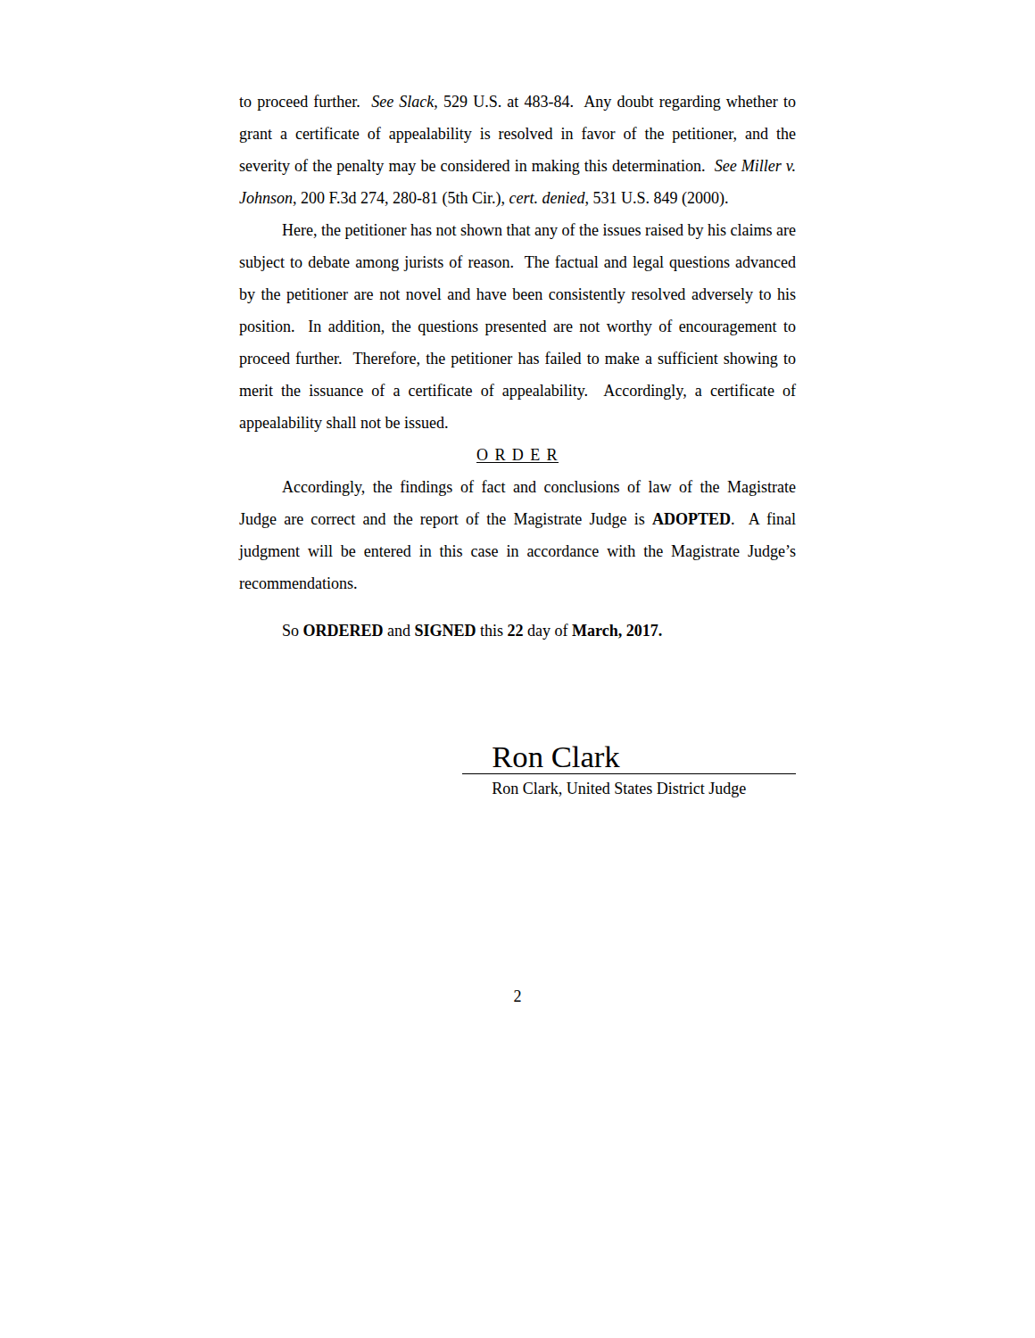to proceed further. See Slack, 529 U.S. at 483-84. Any doubt regarding whether to grant a certificate of appealability is resolved in favor of the petitioner, and the severity of the penalty may be considered in making this determination. See Miller v. Johnson, 200 F.3d 274, 280-81 (5th Cir.), cert. denied, 531 U.S. 849 (2000).
Here, the petitioner has not shown that any of the issues raised by his claims are subject to debate among jurists of reason. The factual and legal questions advanced by the petitioner are not novel and have been consistently resolved adversely to his position. In addition, the questions presented are not worthy of encouragement to proceed further. Therefore, the petitioner has failed to make a sufficient showing to merit the issuance of a certificate of appealability. Accordingly, a certificate of appealability shall not be issued.
O R D E R
Accordingly, the findings of fact and conclusions of law of the Magistrate Judge are correct and the report of the Magistrate Judge is ADOPTED. A final judgment will be entered in this case in accordance with the Magistrate Judge’s recommendations.
So ORDERED and SIGNED this 22 day of March, 2017.
Ron Clark
Ron Clark, United States District Judge
2